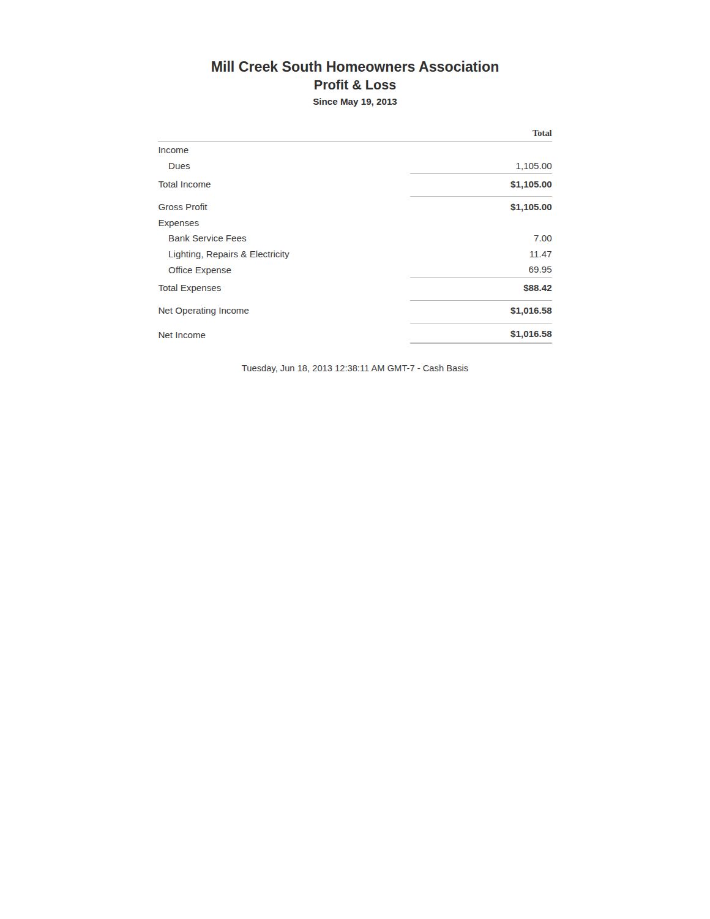Mill Creek South Homeowners Association
Profit & Loss
Since May 19, 2013
| | | Total |
| --- | --- | --- |
| Income | | |
| Dues | | 1,105.00 |
| Total Income | | $1,105.00 |
| Gross Profit | | $1,105.00 |
| Expenses | | |
| Bank Service Fees | | 7.00 |
| Lighting, Repairs & Electricity | | 11.47 |
| Office Expense | | 69.95 |
| Total Expenses | | $88.42 |
| Net Operating Income | | $1,016.58 |
| Net Income | | $1,016.58 |
Tuesday, Jun 18, 2013 12:38:11 AM GMT-7 - Cash Basis